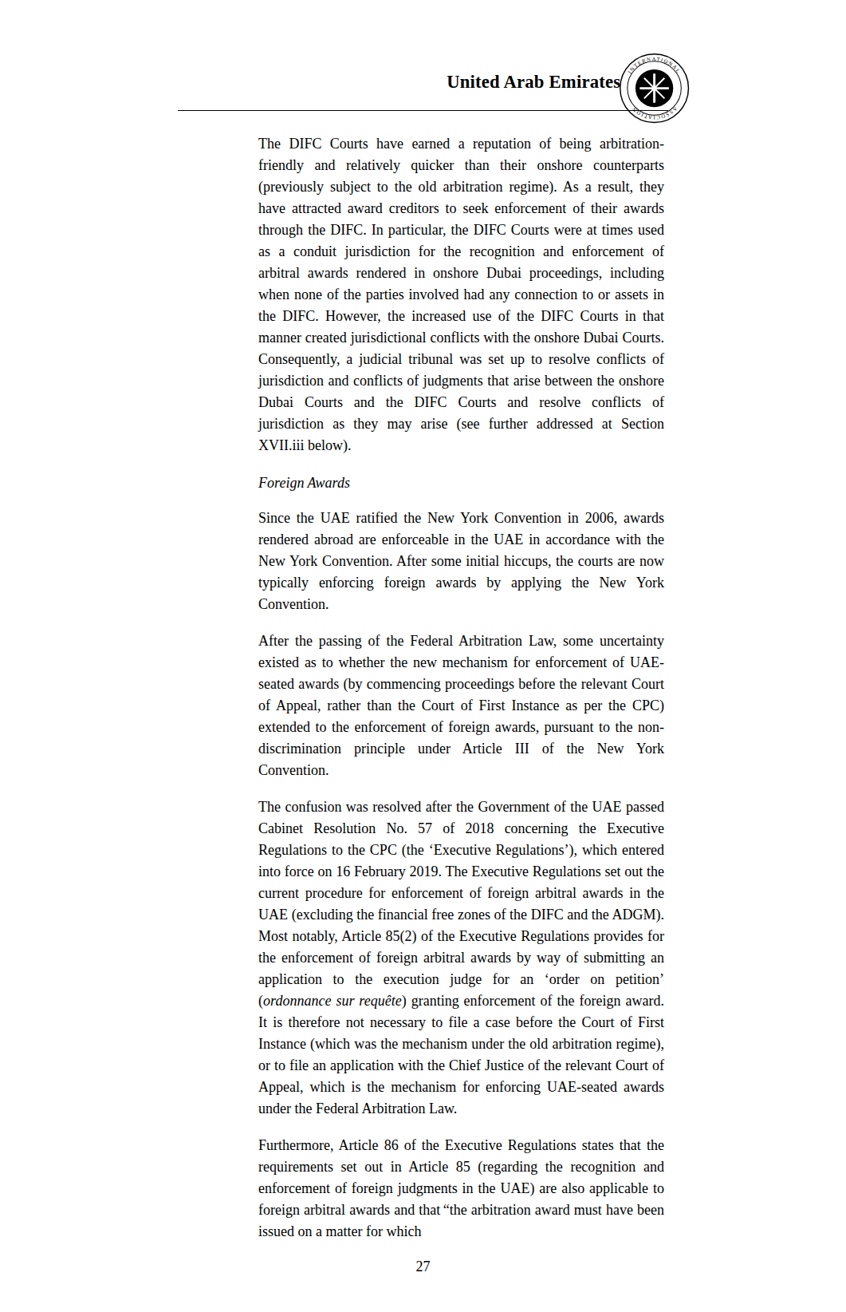United Arab Emirates
INTERNATIONAL ASSOCIATION
The DIFC Courts have earned a reputation of being arbitration-friendly and relatively quicker than their onshore counterparts (previously subject to the old arbitration regime). As a result, they have attracted award creditors to seek enforcement of their awards through the DIFC. In particular, the DIFC Courts were at times used as a conduit jurisdiction for the recognition and enforcement of arbitral awards rendered in onshore Dubai proceedings, including when none of the parties involved had any connection to or assets in the DIFC. However, the increased use of the DIFC Courts in that manner created jurisdictional conflicts with the onshore Dubai Courts. Consequently, a judicial tribunal was set up to resolve conflicts of jurisdiction and conflicts of judgments that arise between the onshore Dubai Courts and the DIFC Courts and resolve conflicts of jurisdiction as they may arise (see further addressed at Section XVII.iii below).
Foreign Awards
Since the UAE ratified the New York Convention in 2006, awards rendered abroad are enforceable in the UAE in accordance with the New York Convention. After some initial hiccups, the courts are now typically enforcing foreign awards by applying the New York Convention.
After the passing of the Federal Arbitration Law, some uncertainty existed as to whether the new mechanism for enforcement of UAE-seated awards (by commencing proceedings before the relevant Court of Appeal, rather than the Court of First Instance as per the CPC) extended to the enforcement of foreign awards, pursuant to the non-discrimination principle under Article III of the New York Convention.
The confusion was resolved after the Government of the UAE passed Cabinet Resolution No. 57 of 2018 concerning the Executive Regulations to the CPC (the ‘Executive Regulations’), which entered into force on 16 February 2019. The Executive Regulations set out the current procedure for enforcement of foreign arbitral awards in the UAE (excluding the financial free zones of the DIFC and the ADGM). Most notably, Article 85(2) of the Executive Regulations provides for the enforcement of foreign arbitral awards by way of submitting an application to the execution judge for an ‘order on petition’ (ordonnance sur requête) granting enforcement of the foreign award. It is therefore not necessary to file a case before the Court of First Instance (which was the mechanism under the old arbitration regime), or to file an application with the Chief Justice of the relevant Court of Appeal, which is the mechanism for enforcing UAE-seated awards under the Federal Arbitration Law.
Furthermore, Article 86 of the Executive Regulations states that the requirements set out in Article 85 (regarding the recognition and enforcement of foreign judgments in the UAE) are also applicable to foreign arbitral awards and that “the arbitration award must have been issued on a matter for which
27